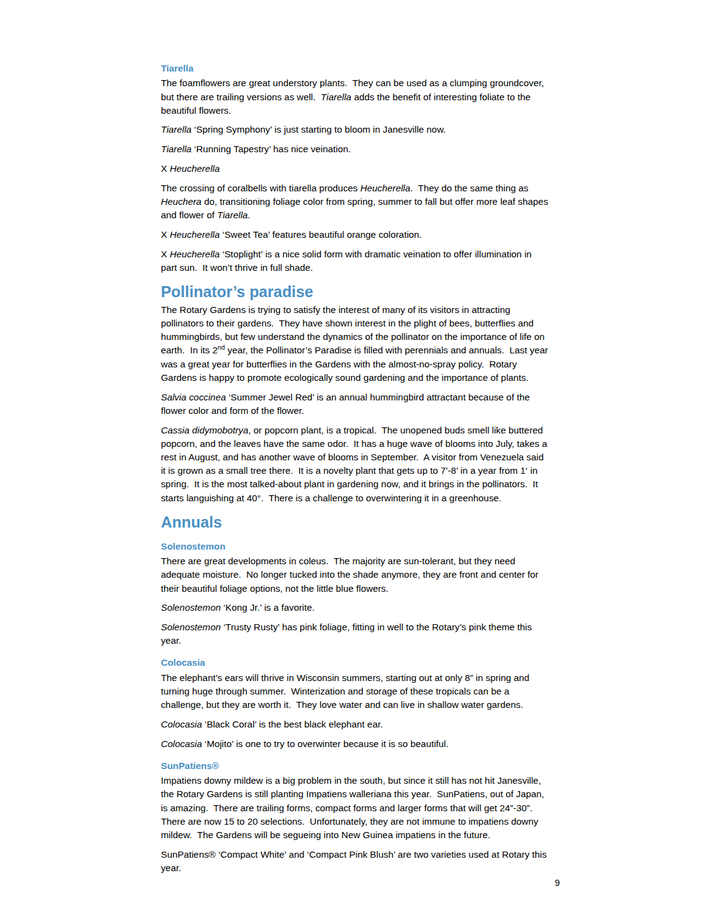Tiarella
The foamflowers are great understory plants. They can be used as a clumping groundcover, but there are trailing versions as well. Tiarella adds the benefit of interesting foliate to the beautiful flowers.
Tiarella ‘Spring Symphony’ is just starting to bloom in Janesville now.
Tiarella ‘Running Tapestry’ has nice veination.
X Heucherella
The crossing of coralbells with tiarella produces Heucherella. They do the same thing as Heuchera do, transitioning foliage color from spring, summer to fall but offer more leaf shapes and flower of Tiarella.
X Heucherella ‘Sweet Tea’ features beautiful orange coloration.
X Heucherella ‘Stoplight’ is a nice solid form with dramatic veination to offer illumination in part sun. It won’t thrive in full shade.
Pollinator’s paradise
The Rotary Gardens is trying to satisfy the interest of many of its visitors in attracting pollinators to their gardens. They have shown interest in the plight of bees, butterflies and hummingbirds, but few understand the dynamics of the pollinator on the importance of life on earth. In its 2nd year, the Pollinator’s Paradise is filled with perennials and annuals. Last year was a great year for butterflies in the Gardens with the almost-no-spray policy. Rotary Gardens is happy to promote ecologically sound gardening and the importance of plants.
Salvia coccinea ‘Summer Jewel Red’ is an annual hummingbird attractant because of the flower color and form of the flower.
Cassia didymobotrya, or popcorn plant, is a tropical. The unopened buds smell like buttered popcorn, and the leaves have the same odor. It has a huge wave of blooms into July, takes a rest in August, and has another wave of blooms in September. A visitor from Venezuela said it is grown as a small tree there. It is a novelty plant that gets up to 7’-8’ in a year from 1‘ in spring. It is the most talked-about plant in gardening now, and it brings in the pollinators. It starts languishing at 40°. There is a challenge to overwintering it in a greenhouse.
Annuals
Solenostemon
There are great developments in coleus. The majority are sun-tolerant, but they need adequate moisture. No longer tucked into the shade anymore, they are front and center for their beautiful foliage options, not the little blue flowers.
Solenostemon ‘Kong Jr.’ is a favorite.
Solenostemon ‘Trusty Rusty’ has pink foliage, fitting in well to the Rotary’s pink theme this year.
Colocasia
The elephant’s ears will thrive in Wisconsin summers, starting out at only 8” in spring and turning huge through summer. Winterization and storage of these tropicals can be a challenge, but they are worth it. They love water and can live in shallow water gardens.
Colocasia ‘Black Coral’ is the best black elephant ear.
Colocasia ‘Mojito’ is one to try to overwinter because it is so beautiful.
SunPatiens®
Impatiens downy mildew is a big problem in the south, but since it still has not hit Janesville, the Rotary Gardens is still planting Impatiens walleriana this year. SunPatiens, out of Japan, is amazing. There are trailing forms, compact forms and larger forms that will get 24”-30”. There are now 15 to 20 selections. Unfortunately, they are not immune to impatiens downy mildew. The Gardens will be segueing into New Guinea impatiens in the future.
SunPatiens® ‘Compact White’ and ‘Compact Pink Blush’ are two varieties used at Rotary this year.
9